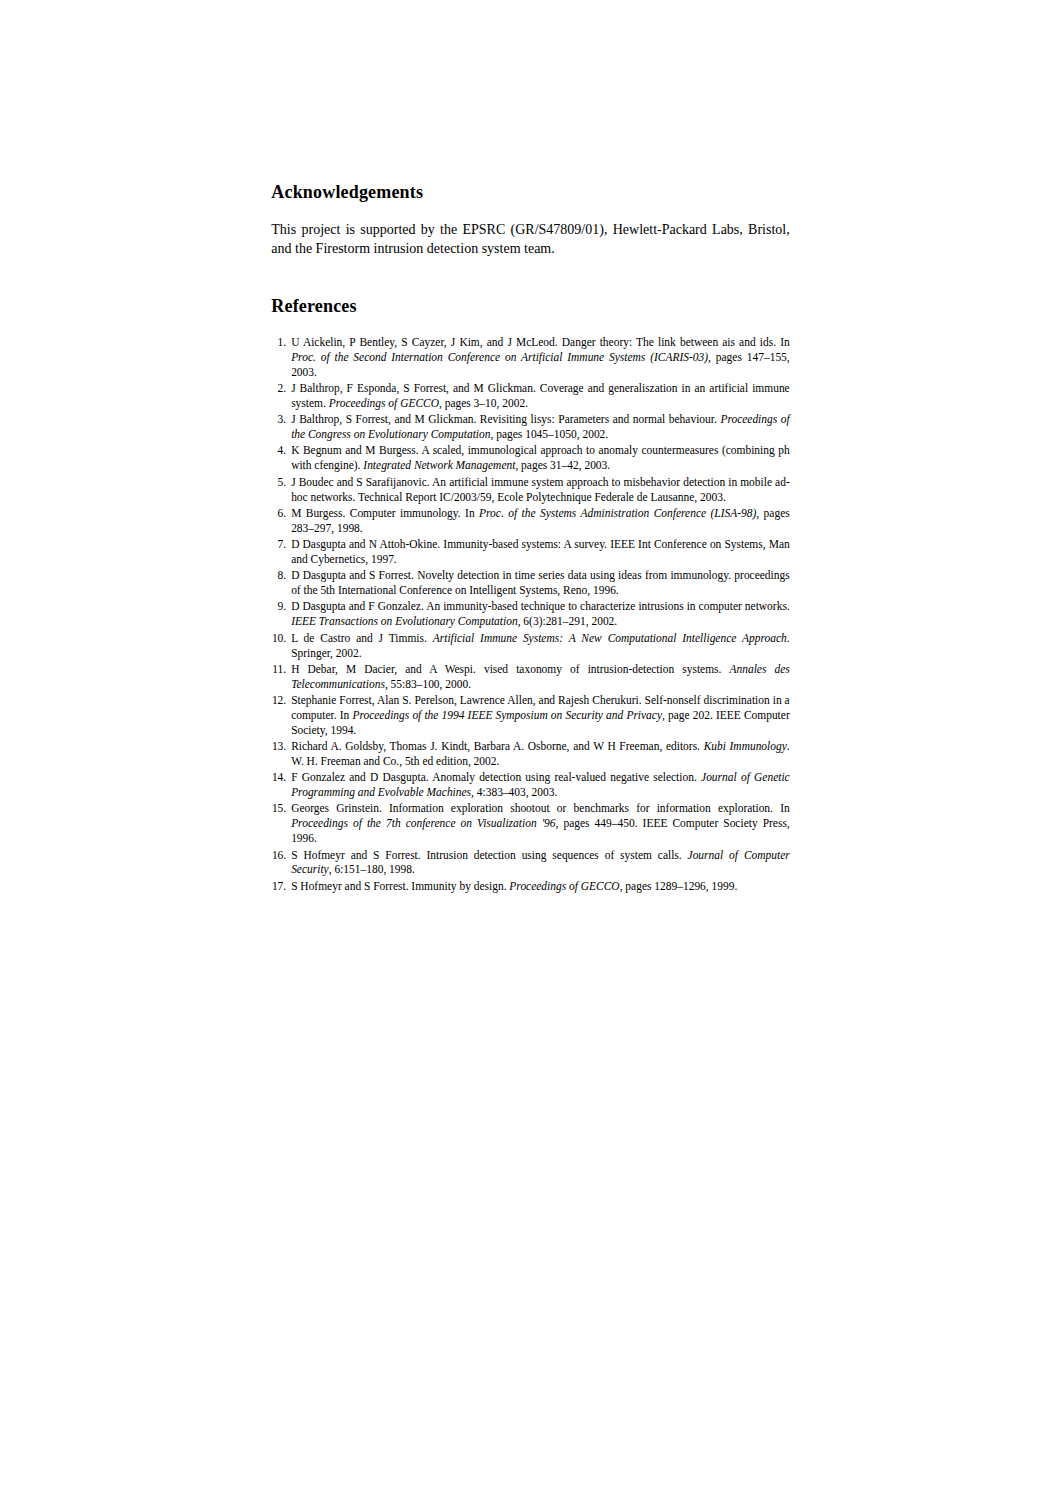Acknowledgements
This project is supported by the EPSRC (GR/S47809/01), Hewlett-Packard Labs, Bristol, and the Firestorm intrusion detection system team.
References
U Aickelin, P Bentley, S Cayzer, J Kim, and J McLeod. Danger theory: The link between ais and ids. In Proc. of the Second Internation Conference on Artificial Immune Systems (ICARIS-03), pages 147–155, 2003.
J Balthrop, F Esponda, S Forrest, and M Glickman. Coverage and generaliszation in an artificial immune system. Proceedings of GECCO, pages 3–10, 2002.
J Balthrop, S Forrest, and M Glickman. Revisiting lisys: Parameters and normal behaviour. Proceedings of the Congress on Evolutionary Computation, pages 1045–1050, 2002.
K Begnum and M Burgess. A scaled, immunological approach to anomaly countermeasures (combining ph with cfengine). Integrated Network Management, pages 31–42, 2003.
J Boudec and S Sarafijanovic. An artificial immune system approach to misbehavior detection in mobile ad-hoc networks. Technical Report IC/2003/59, Ecole Polytechnique Federale de Lausanne, 2003.
M Burgess. Computer immunology. In Proc. of the Systems Administration Conference (LISA-98), pages 283–297, 1998.
D Dasgupta and N Attoh-Okine. Immunity-based systems: A survey. IEEE Int Conference on Systems, Man and Cybernetics, 1997.
D Dasgupta and S Forrest. Novelty detection in time series data using ideas from immunology. proceedings of the 5th International Conference on Intelligent Systems, Reno, 1996.
D Dasgupta and F Gonzalez. An immunity-based technique to characterize intrusions in computer networks. IEEE Transactions on Evolutionary Computation, 6(3):281–291, 2002.
L de Castro and J Timmis. Artificial Immune Systems: A New Computational Intelligence Approach. Springer, 2002.
H Debar, M Dacier, and A Wespi. vised taxonomy of intrusion-detection systems. Annales des Telecommunications, 55:83–100, 2000.
Stephanie Forrest, Alan S. Perelson, Lawrence Allen, and Rajesh Cherukuri. Self-nonself discrimination in a computer. In Proceedings of the 1994 IEEE Symposium on Security and Privacy, page 202. IEEE Computer Society, 1994.
Richard A. Goldsby, Thomas J. Kindt, Barbara A. Osborne, and W H Freeman, editors. Kubi Immunology. W. H. Freeman and Co., 5th ed edition, 2002.
F Gonzalez and D Dasgupta. Anomaly detection using real-valued negative selection. Journal of Genetic Programming and Evolvable Machines, 4:383–403, 2003.
Georges Grinstein. Information exploration shootout or benchmarks for information exploration. In Proceedings of the 7th conference on Visualization '96, pages 449–450. IEEE Computer Society Press, 1996.
S Hofmeyr and S Forrest. Intrusion detection using sequences of system calls. Journal of Computer Security, 6:151–180, 1998.
S Hofmeyr and S Forrest. Immunity by design. Proceedings of GECCO, pages 1289–1296, 1999.